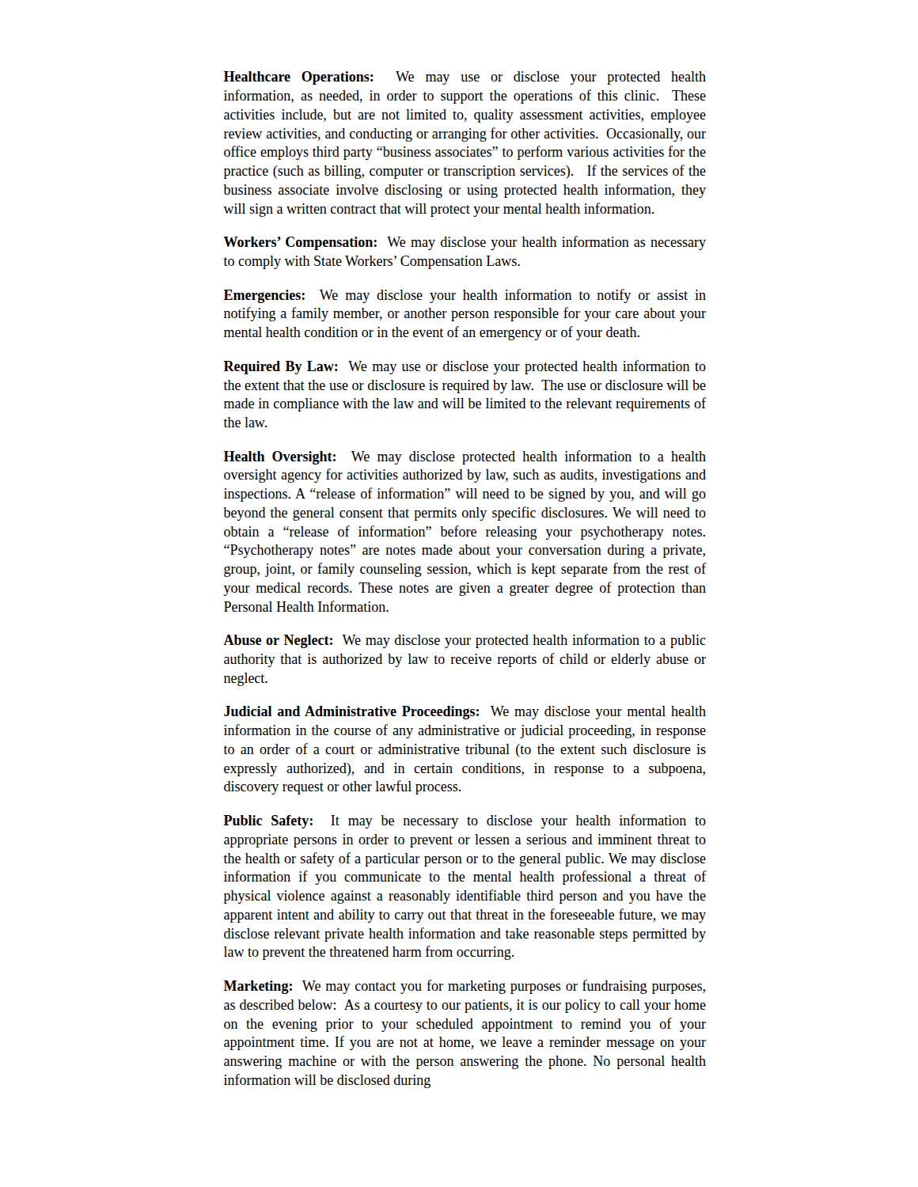Healthcare Operations: We may use or disclose your protected health information, as needed, in order to support the operations of this clinic. These activities include, but are not limited to, quality assessment activities, employee review activities, and conducting or arranging for other activities. Occasionally, our office employs third party “business associates” to perform various activities for the practice (such as billing, computer or transcription services). If the services of the business associate involve disclosing or using protected health information, they will sign a written contract that will protect your mental health information.
Workers’ Compensation: We may disclose your health information as necessary to comply with State Workers’ Compensation Laws.
Emergencies: We may disclose your health information to notify or assist in notifying a family member, or another person responsible for your care about your mental health condition or in the event of an emergency or of your death.
Required By Law: We may use or disclose your protected health information to the extent that the use or disclosure is required by law. The use or disclosure will be made in compliance with the law and will be limited to the relevant requirements of the law.
Health Oversight: We may disclose protected health information to a health oversight agency for activities authorized by law, such as audits, investigations and inspections. A “release of information” will need to be signed by you, and will go beyond the general consent that permits only specific disclosures. We will need to obtain a “release of information” before releasing your psychotherapy notes. “Psychotherapy notes” are notes made about your conversation during a private, group, joint, or family counseling session, which is kept separate from the rest of your medical records. These notes are given a greater degree of protection than Personal Health Information.
Abuse or Neglect: We may disclose your protected health information to a public authority that is authorized by law to receive reports of child or elderly abuse or neglect.
Judicial and Administrative Proceedings: We may disclose your mental health information in the course of any administrative or judicial proceeding, in response to an order of a court or administrative tribunal (to the extent such disclosure is expressly authorized), and in certain conditions, in response to a subpoena, discovery request or other lawful process.
Public Safety: It may be necessary to disclose your health information to appropriate persons in order to prevent or lessen a serious and imminent threat to the health or safety of a particular person or to the general public. We may disclose information if you communicate to the mental health professional a threat of physical violence against a reasonably identifiable third person and you have the apparent intent and ability to carry out that threat in the foreseeable future, we may disclose relevant private health information and take reasonable steps permitted by law to prevent the threatened harm from occurring.
Marketing: We may contact you for marketing purposes or fundraising purposes, as described below: As a courtesy to our patients, it is our policy to call your home on the evening prior to your scheduled appointment to remind you of your appointment time. If you are not at home, we leave a reminder message on your answering machine or with the person answering the phone. No personal health information will be disclosed during